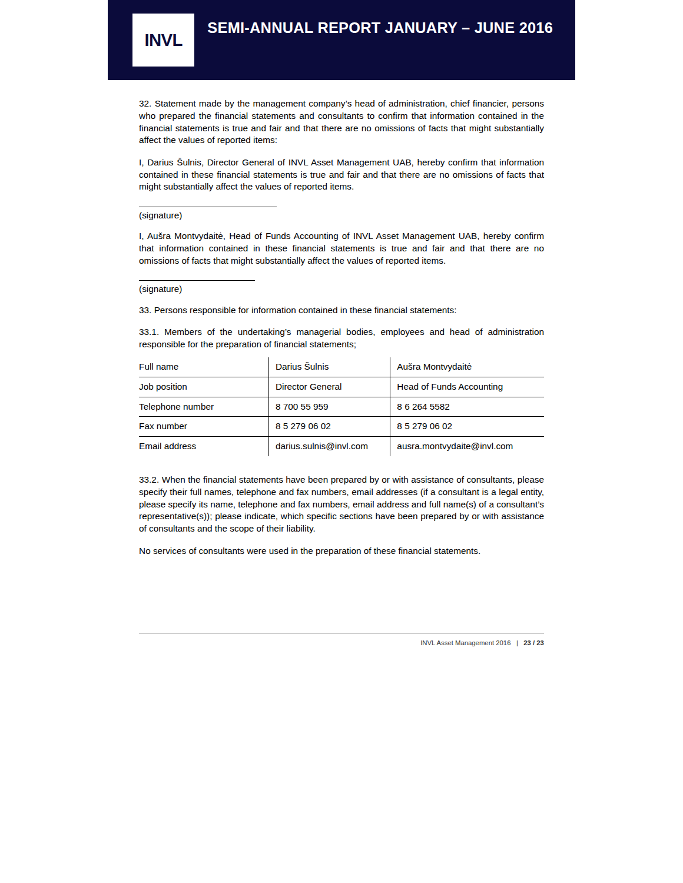INVL
SEMI-ANNUAL REPORT JANUARY – JUNE 2016
32. Statement made by the management company’s head of administration, chief financier, persons who prepared the financial statements and consultants to confirm that information contained in the financial statements is true and fair and that there are no omissions of facts that might substantially affect the values of reported items:
I, Darius Šulnis, Director General of INVL Asset Management UAB, hereby confirm that information contained in these financial statements is true and fair and that there are no omissions of facts that might substantially affect the values of reported items.
(signature)
I, Aušra Montvydaitė, Head of Funds Accounting of INVL Asset Management UAB, hereby confirm that information contained in these financial statements is true and fair and that there are no omissions of facts that might substantially affect the values of reported items.
(signature)
33. Persons responsible for information contained in these financial statements:
33.1. Members of the undertaking’s managerial bodies, employees and head of administration responsible for the preparation of financial statements;
| Full name | Darius Šulnis | Aušra Montvydaitė |
| Job position | Director General | Head of Funds Accounting |
| Telephone number | 8 700 55 959 | 8 6 264 5582 |
| Fax number | 8 5 279 06 02 | 8 5 279 06 02 |
| Email address | darius.sulnis@invl.com | ausra.montvydaite@invl.com |
33.2. When the financial statements have been prepared by or with assistance of consultants, please specify their full names, telephone and fax numbers, email addresses (if a consultant is a legal entity, please specify its name, telephone and fax numbers, email address and full name(s) of a consultant’s representative(s)); please indicate, which specific sections have been prepared by or with assistance of consultants and the scope of their liability.
No services of consultants were used in the preparation of these financial statements.
INVL Asset Management 2016 | 23 / 23